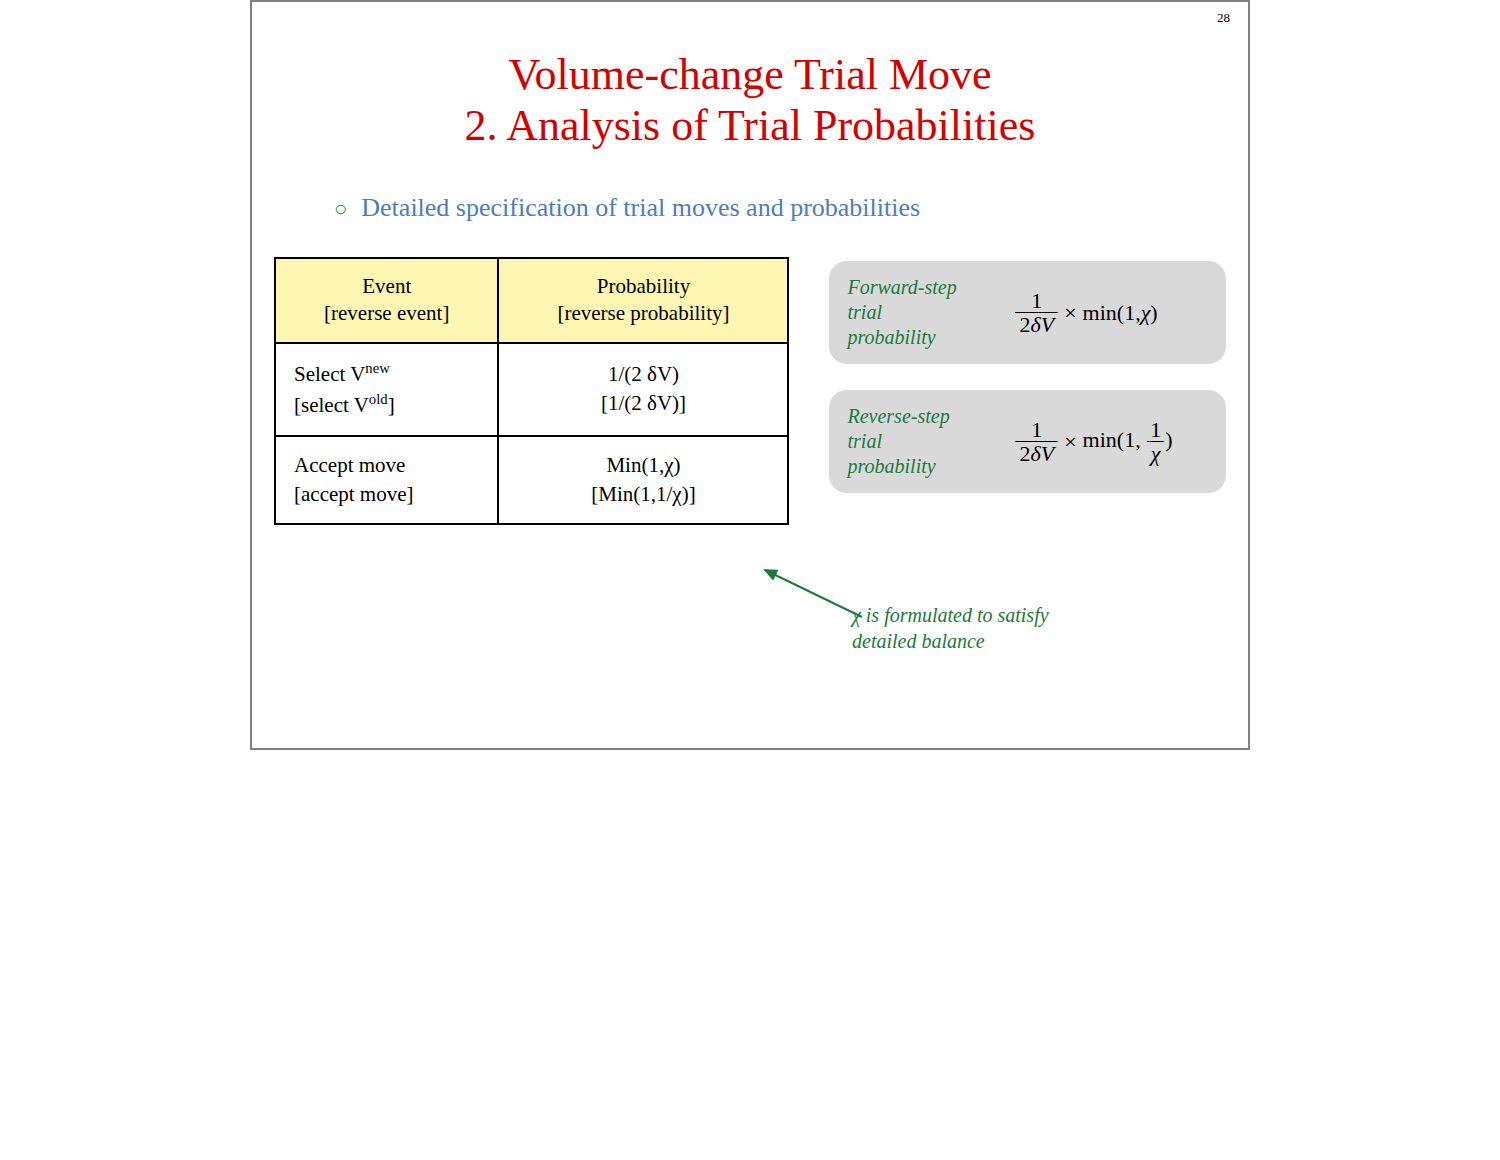28
Volume-change Trial Move2. Analysis of Trial Probabilities
○ Detailed specification of trial moves and probabilities
| Event [reverse event] | Probability [reverse probability] |
| --- | --- |
| Select V new [select V old ] | 1/(2 δV) [1/(2 δV)] |
| Accept move [accept move] | Min(1,χ) [Min(1,1/χ)] |
Forward-step
trial
probability
1 2δV × min(1,χ)
Reverse-step
trial
probability
1 2δV × min(1, 1 χ )
χ is formulated to satisfy
detailed balance